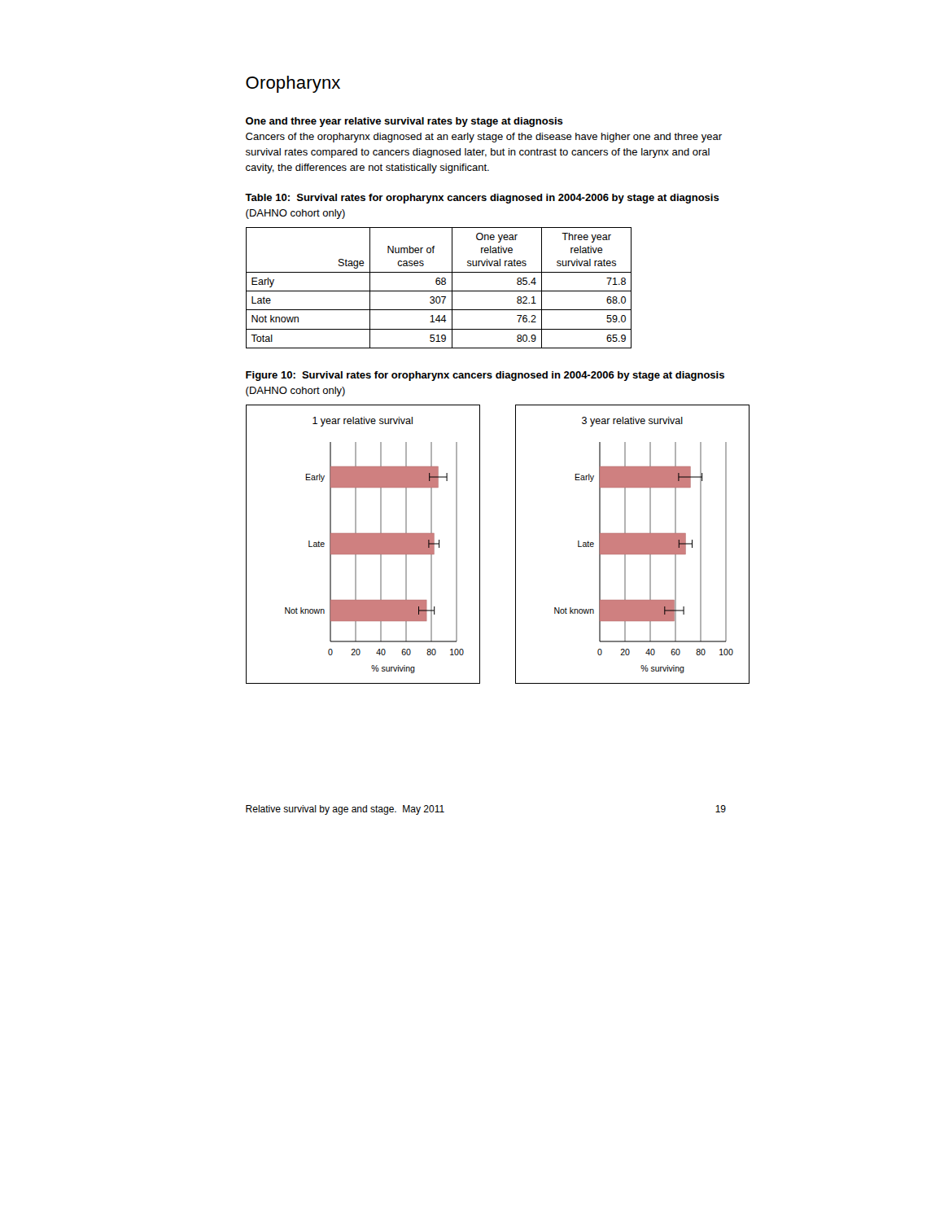Oropharynx
One and three year relative survival rates by stage at diagnosis
Cancers of the oropharynx diagnosed at an early stage of the disease have higher one and three year survival rates compared to cancers diagnosed later, but in contrast to cancers of the larynx and oral cavity, the differences are not statistically significant.
Table 10: Survival rates for oropharynx cancers diagnosed in 2004-2006 by stage at diagnosis (DAHNO cohort only)
| Stage | Number of cases | One year relative survival rates | Three year relative survival rates |
| --- | --- | --- | --- |
| Early | 68 | 85.4 | 71.8 |
| Late | 307 | 82.1 | 68.0 |
| Not known | 144 | 76.2 | 59.0 |
| Total | 519 | 80.9 | 65.9 |
Figure 10: Survival rates for oropharynx cancers diagnosed in 2004-2006 by stage at diagnosis (DAHNO cohort only)
1 year relative survival
Early Late Not known 0 20 40 60 80 100 % surviving
3 year relative survival
Early Late Not known 0 20 40 60 80 100 % surviving
Relative survival by age and stage. May 2011 19